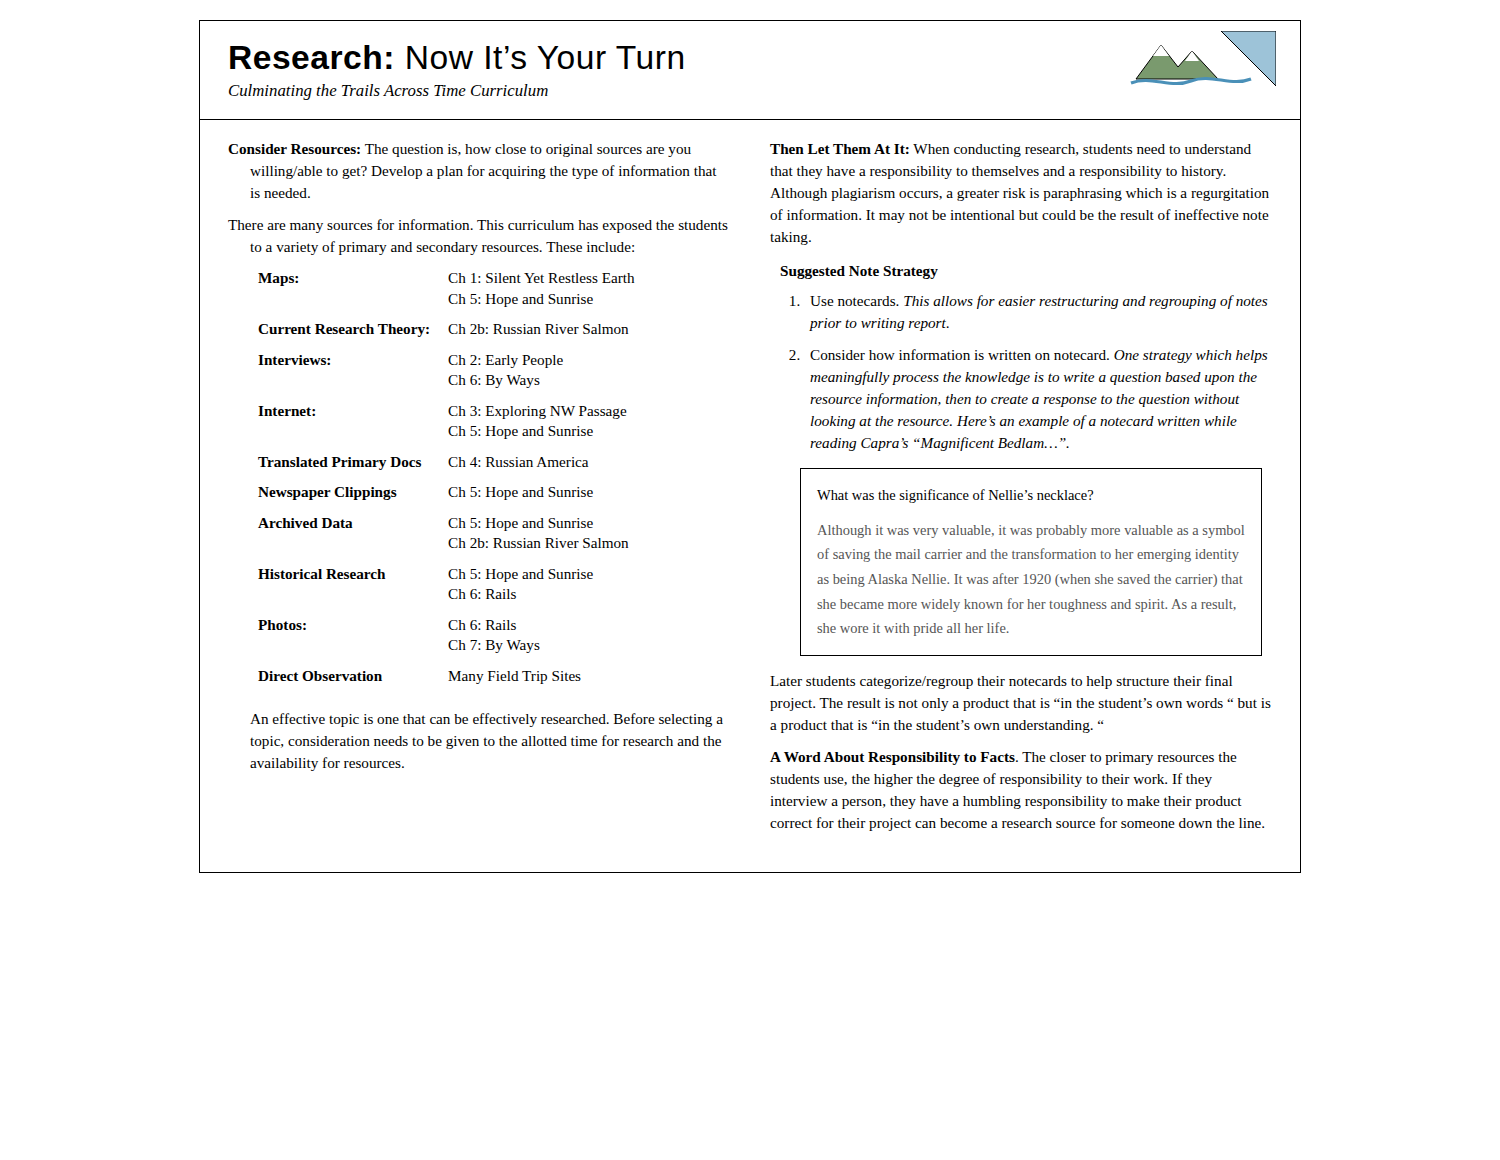Research: Now It’s Your Turn
Culminating the Trails Across Time Curriculum
Consider Resources: The question is, how close to original sources are you willing/able to get? Develop a plan for acquiring the type of information that is needed.
There are many sources for information. This curriculum has exposed the students to a variety of primary and secondary resources. These include:
| Maps: | Ch 1: Silent Yet Restless Earth Ch 5: Hope and Sunrise |
| Current Research Theory: | Ch 2b: Russian River Salmon |
| Interviews: | Ch 2: Early People Ch 6: By Ways |
| Internet: | Ch 3: Exploring NW Passage Ch 5: Hope and Sunrise |
| Translated Primary Docs | Ch 4: Russian America |
| Newspaper Clippings | Ch 5: Hope and Sunrise |
| Archived Data | Ch 5: Hope and Sunrise Ch 2b: Russian River Salmon |
| Historical Research | Ch 5: Hope and Sunrise Ch 6: Rails |
| Photos: | Ch 6: Rails Ch 7: By Ways |
| Direct Observation | Many Field Trip Sites |
An effective topic is one that can be effectively researched. Before selecting a topic, consideration needs to be given to the allotted time for research and the availability for resources.
Then Let Them At It: When conducting research, students need to understand that they have a responsibility to themselves and a responsibility to history. Although plagiarism occurs, a greater risk is paraphrasing which is a regurgitation of information. It may not be intentional but could be the result of ineffective note taking.
Suggested Note Strategy
Use notecards. This allows for easier restructuring and regrouping of notes prior to writing report.
Consider how information is written on notecard. One strategy which helps meaningfully process the knowledge is to write a question based upon the resource information, then to create a response to the question without looking at the resource. Here’s an example of a notecard written while reading Capra’s “Magnificent Bedlam…”.
What was the significance of Nellie’s necklace?
Although it was very valuable, it was probably more valuable as a symbol of saving the mail carrier and the transformation to her emerging identity as being Alaska Nellie. It was after 1920 (when she saved the carrier) that she became more widely known for her toughness and spirit. As a result, she wore it with pride all her life.
Later students categorize/regroup their notecards to help structure their final project. The result is not only a product that is “in the student’s own words “ but is a product that is “in the student’s own understanding. “
A Word About Responsibility to Facts. The closer to primary resources the students use, the higher the degree of responsibility to their work. If they interview a person, they have a humbling responsibility to make their product correct for their project can become a research source for someone down the line.